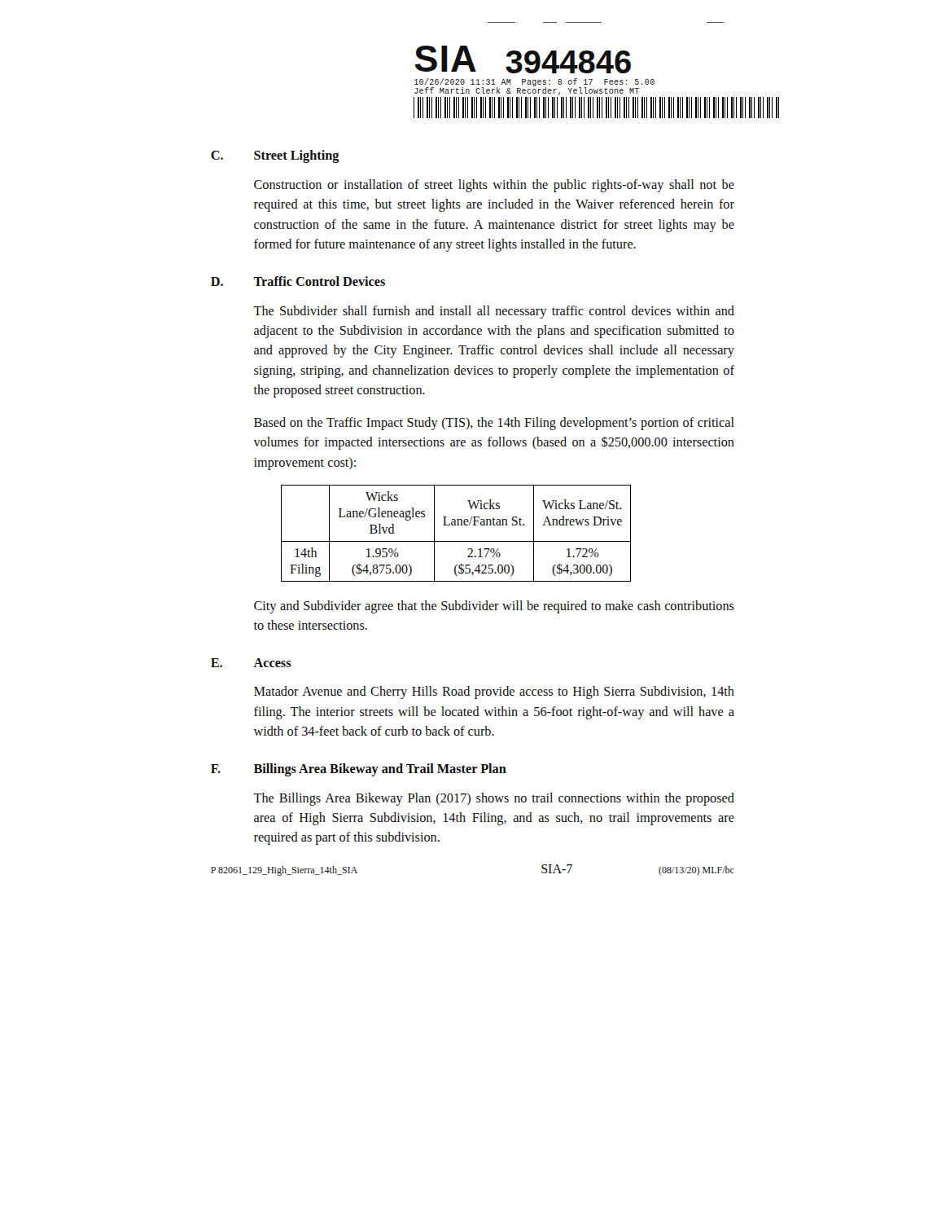SIA
3944846
10/26/2020 11:31 AM Pages: 8 of 17 Fees: 5.00
Jeff Martin Clerk & Recorder, Yellowstone MT
C.
Street Lighting
Construction or installation of street lights within the public rights-of-way shall not be required at this time, but street lights are included in the Waiver referenced herein for construction of the same in the future. A maintenance district for street lights may be formed for future maintenance of any street lights installed in the future.
D.
Traffic Control Devices
The Subdivider shall furnish and install all necessary traffic control devices within and adjacent to the Subdivision in accordance with the plans and specification submitted to and approved by the City Engineer. Traffic control devices shall include all necessary signing, striping, and channelization devices to properly complete the implementation of the proposed street construction.
Based on the Traffic Impact Study (TIS), the 14th Filing development’s portion of critical volumes for impacted intersections are as follows (based on a $250,000.00 intersection improvement cost):
| | Wicks Lane/Gleneagles Blvd | Wicks Lane/Fantan St. | Wicks Lane/St. Andrews Drive |
| --- | --- | --- | --- |
| 14th Filing | 1.95% ($4,875.00) | 2.17% ($5,425.00) | 1.72% ($4,300.00) |
City and Subdivider agree that the Subdivider will be required to make cash contributions to these intersections.
E.
Access
Matador Avenue and Cherry Hills Road provide access to High Sierra Subdivision, 14th filing. The interior streets will be located within a 56-foot right-of-way and will have a width of 34-feet back of curb to back of curb.
F.
Billings Area Bikeway and Trail Master Plan
The Billings Area Bikeway Plan (2017) shows no trail connections within the proposed area of High Sierra Subdivision, 14th Filing, and as such, no trail improvements are required as part of this subdivision.
P 82061_129_High_Sierra_14th_SIA
SIA-7
(08/13/20) MLF/bc